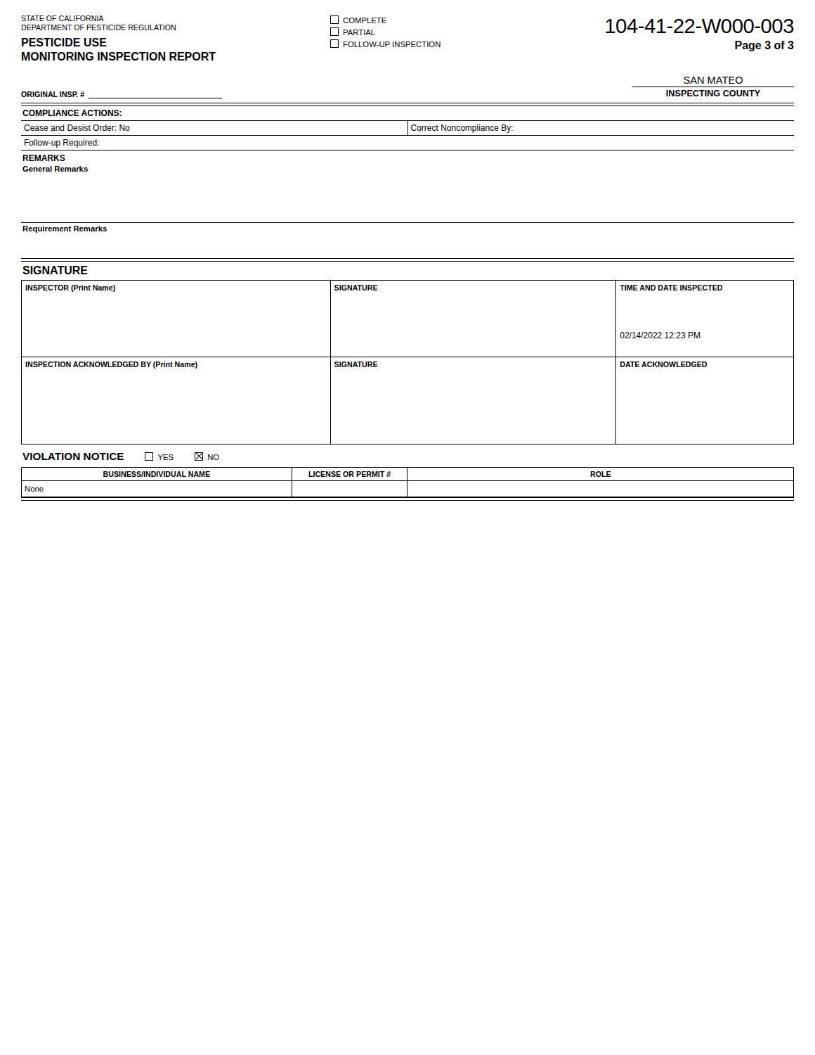STATE OF CALIFORNIA
DEPARTMENT OF PESTICIDE REGULATION
PESTICIDE USE
MONITORING INSPECTION REPORT
COMPLETE
PARTIAL
FOLLOW-UP INSPECTION
104-41-22-W000-003
Page 3 of 3
ORIGINAL INSP. #
SAN MATEO
INSPECTING COUNTY
COMPLIANCE ACTIONS:
Cease and Desist Order: No
Correct Noncompliance By:
Follow-up Required:
REMARKS
General Remarks
Requirement Remarks
SIGNATURE
| INSPECTOR (Print Name) | SIGNATURE | TIME AND DATE INSPECTED 02/14/2022 12:23 PM |
| INSPECTION ACKNOWLEDGED BY (Print Name) | SIGNATURE | DATE ACKNOWLEDGED |
VIOLATION NOTICE YES NO
| BUSINESS/INDIVIDUAL NAME | LICENSE OR PERMIT # | ROLE |
| --- | --- | --- |
| None | | |